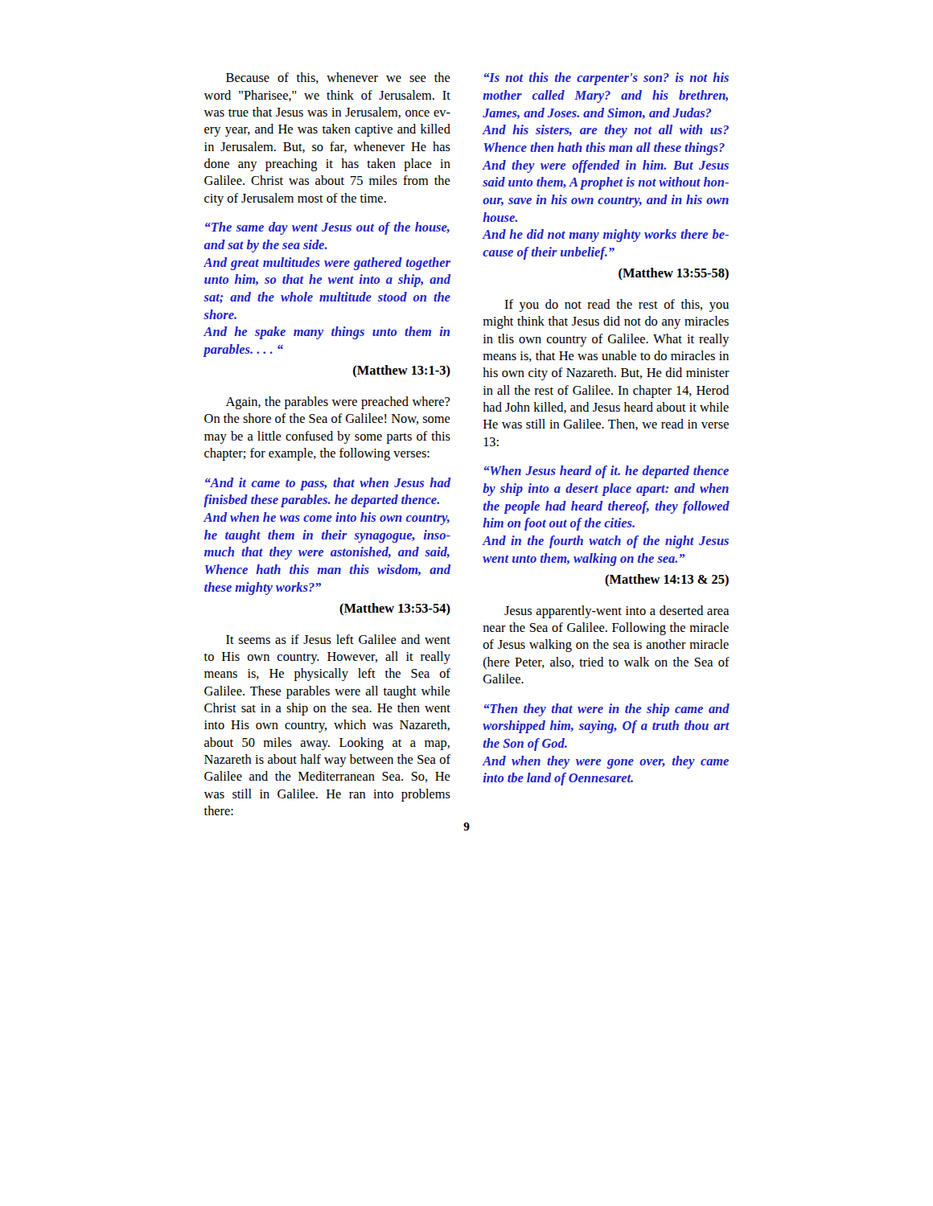Because of this, whenever we see the word "Pharisee," we think of Jerusalem. It was true that Jesus was in Jerusalem, once every year, and He was taken captive and killed in Jerusalem. But, so far, whenever He has done any preaching it has taken place in Galilee. Christ was about 75 miles from the city of Jerusalem most of the time.
“The same day went Jesus out of the house, and sat by the sea side.
And great multitudes were gathered together unto him, so that he went into a ship, and sat; and the whole multitude stood on the shore.
And he spake many things unto them in parables. . . . “
(Matthew 13:1-3)
Again, the parables were preached where? On the shore of the Sea of Galilee! Now, some may be a little confused by some parts of this chapter; for example, the following verses:
“And it came to pass, that when Jesus had finisbed these parables. he departed thence.
And when he was come into his own country, he taught them in their synagogue, insomuch that they were astonished, and said, Whence hath this man this wisdom, and these mighty works?”
(Matthew 13:53-54)
It seems as if Jesus left Galilee and went to His own country. However, all it really means is, He physically left the Sea of Galilee. These parables were all taught while Christ sat in a ship on the sea. He then went into His own country, which was Nazareth, about 50 miles away. Looking at a map, Nazareth is about half way between the Sea of Galilee and the Mediterranean Sea. So, He was still in Galilee. He ran into problems there:
“Is not this the carpenter's son? is not his mother called Mary? and his brethren, James, and Joses. and Simon, and Judas?
And his sisters, are they not all with us? Whence then hath this man all these things?
And they were offended in him. But Jesus said unto them, A prophet is not without honour, save in his own country, and in his own house.
And he did not many mighty works there because of their unbelief.”
(Matthew 13:55-58)
If you do not read the rest of this, you might think that Jesus did not do any miracles in tlis own country of Galilee. What it really means is, that He was unable to do miracles in his own city of Nazareth. But, He did minister in all the rest of Galilee. In chapter 14, Herod had John killed, and Jesus heard about it while He was still in Galilee. Then, we read in verse 13:
“When Jesus heard of it. he departed thence by ship into a desert place apart: and when the people had heard thereof, they followed him on foot out of the cities.
And in the fourth watch of the night Jesus went unto them, walking on the sea.”
(Matthew 14:13 & 25)
Jesus apparently-went into a deserted area near the Sea of Galilee. Following the miracle of Jesus walking on the sea is another miracle (here Peter, also, tried to walk on the Sea of Galilee.
“Then they that were in the ship came and worshipped him, saying, Of a truth thou art the Son of God.
And when they were gone over, they came into tbe land of Oennesaret.
9